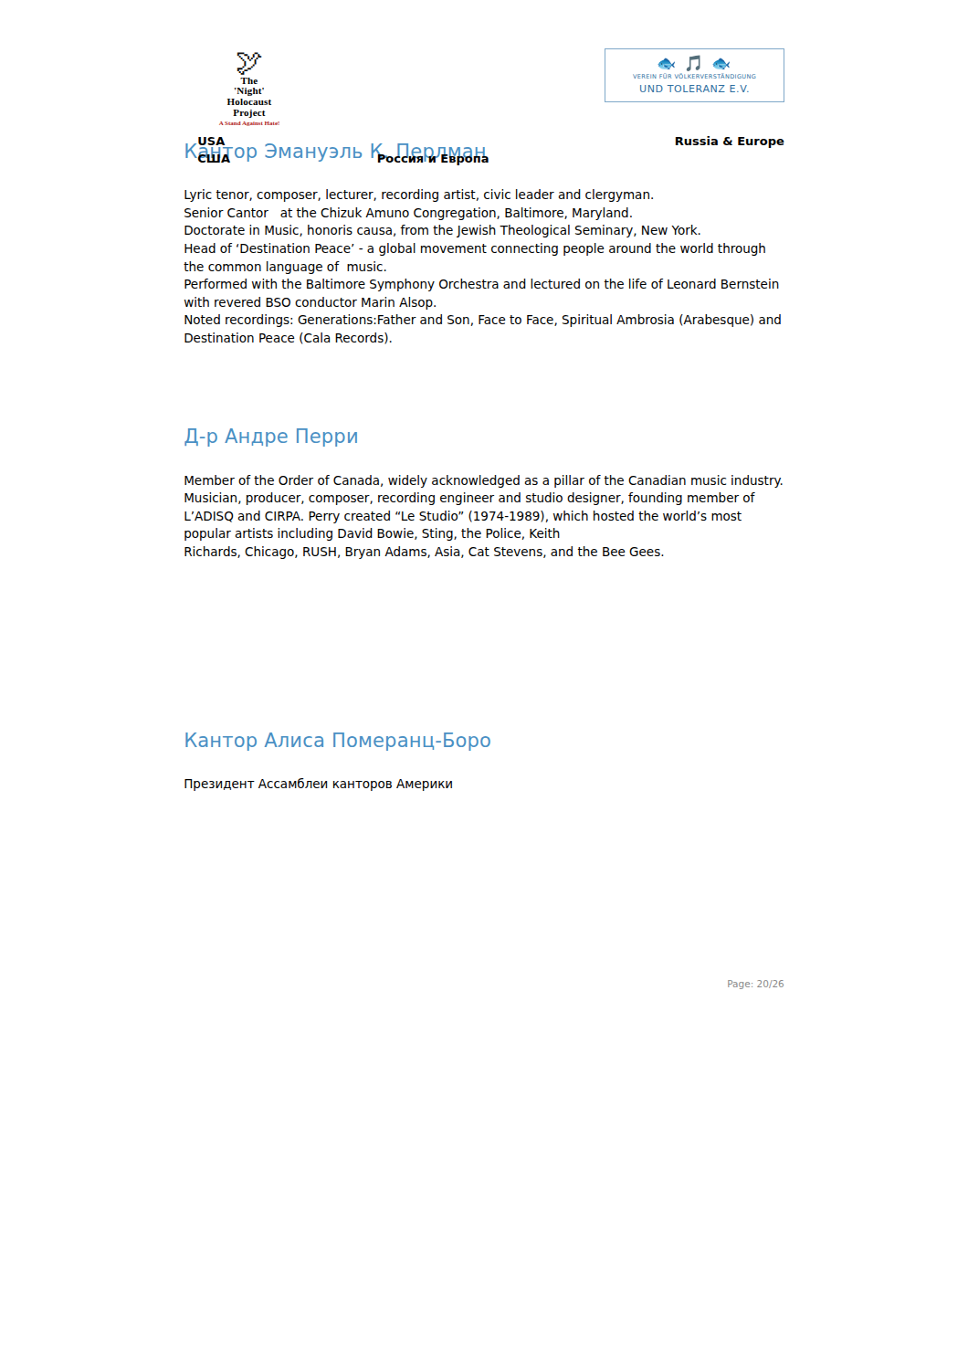🕊
The
'Night'
Holocaust
Project
A Stand Against Hate!
🐟 🎵 🐟
Verein für Völkerverständigung
und Toleranz e.v.
USA
Russia & Europe
США
Россия и Европа
Кантор Эмануэль К. Перлман
Lyric tenor, composer, lecturer, recording artist, civic leader and clergyman.
Senior Cantor at the Chizuk Amuno Congregation, Baltimore, Maryland.
Doctorate in Music, honoris causa, from the Jewish Theological Seminary, New York.
Head of ‘Destination Peace’ - a global movement connecting people around the world through the common language of music.
Performed with the Baltimore Symphony Orchestra and lectured on the life of Leonard Bernstein with revered BSO conductor Marin Alsop.
Noted recordings: Generations:Father and Son, Face to Face, Spiritual Ambrosia (Arabesque) and Destination Peace (Cala Records).
Д-р Андре Перри
Member of the Order of Canada, widely acknowledged as a pillar of the Canadian music industry. Musician, producer, composer, recording engineer and studio designer, founding member of L’ADISQ and CIRPA. Perry created “Le Studio” (1974-1989), which hosted the world’s most popular artists including David Bowie, Sting, the Police, Keith
Richards, Chicago, RUSH, Bryan Adams, Asia, Cat Stevens, and the Bee Gees.
Кантор Алиса Померанц-Боро
Президент Ассамблеи канторов Америки
Page: 20/26